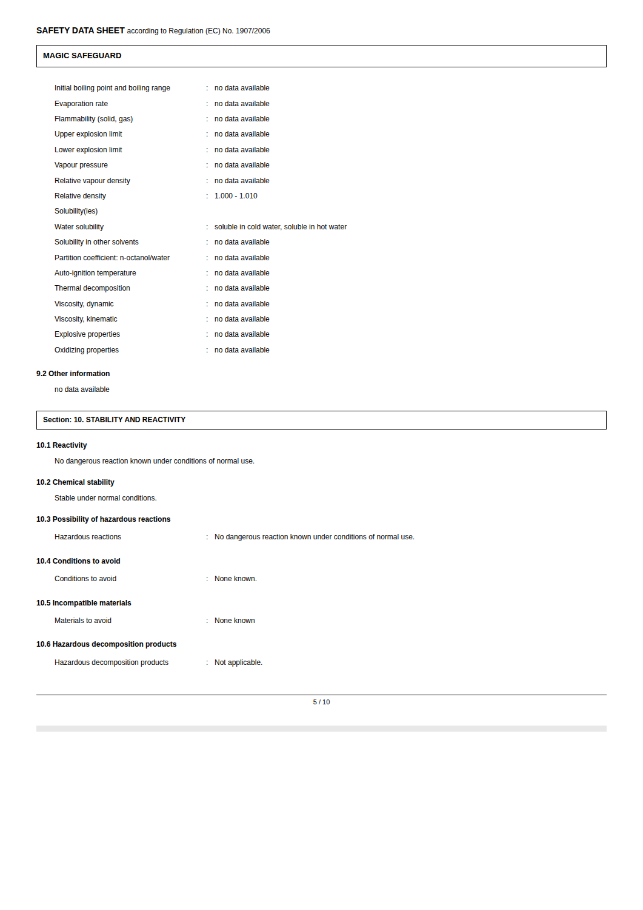SAFETY DATA SHEET according to Regulation (EC) No. 1907/2006
MAGIC SAFEGUARD
| Initial boiling point and boiling range | : | no data available |
| Evaporation rate | : | no data available |
| Flammability (solid, gas) | : | no data available |
| Upper explosion limit | : | no data available |
| Lower explosion limit | : | no data available |
| Vapour pressure | : | no data available |
| Relative vapour density | : | no data available |
| Relative density | : | 1.000 - 1.010 |
| Solubility(ies) | | |
| Water solubility | : | soluble in cold water, soluble in hot water |
| Solubility in other solvents | : | no data available |
| Partition coefficient: n-octanol/water | : | no data available |
| Auto-ignition temperature | : | no data available |
| Thermal decomposition | : | no data available |
| Viscosity, dynamic | : | no data available |
| Viscosity, kinematic | : | no data available |
| Explosive properties | : | no data available |
| Oxidizing properties | : | no data available |
9.2 Other information
no data available
Section: 10. STABILITY AND REACTIVITY
10.1 Reactivity
No dangerous reaction known under conditions of normal use.
10.2 Chemical stability
Stable under normal conditions.
10.3 Possibility of hazardous reactions
| Hazardous reactions | : | No dangerous reaction known under conditions of normal use. |
10.4 Conditions to avoid
| Conditions to avoid | : | None known. |
10.5 Incompatible materials
| Materials to avoid | : | None known |
10.6 Hazardous decomposition products
| Hazardous decomposition products | : | Not applicable. |
5 / 10